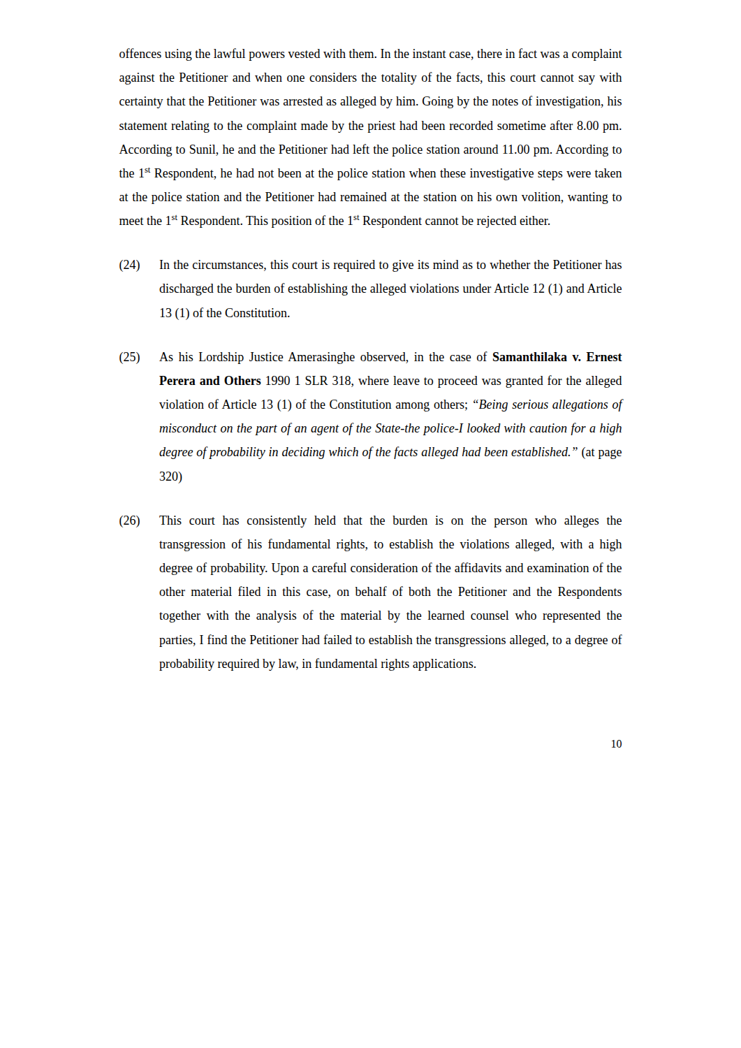offences using the lawful powers vested with them. In the instant case, there in fact was a complaint against the Petitioner and when one considers the totality of the facts, this court cannot say with certainty that the Petitioner was arrested as alleged by him. Going by the notes of investigation, his statement relating to the complaint made by the priest had been recorded sometime after 8.00 pm. According to Sunil, he and the Petitioner had left the police station around 11.00 pm. According to the 1st Respondent, he had not been at the police station when these investigative steps were taken at the police station and the Petitioner had remained at the station on his own volition, wanting to meet the 1st Respondent. This position of the 1st Respondent cannot be rejected either.
(24)
In the circumstances, this court is required to give its mind as to whether the Petitioner has discharged the burden of establishing the alleged violations under Article 12 (1) and Article 13 (1) of the Constitution.
(25)
As his Lordship Justice Amerasinghe observed, in the case of Samanthilaka v. Ernest Perera and Others 1990 1 SLR 318, where leave to proceed was granted for the alleged violation of Article 13 (1) of the Constitution among others; “Being serious allegations of misconduct on the part of an agent of the State-the police-I looked with caution for a high degree of probability in deciding which of the facts alleged had been established.” (at page 320)
(26)
This court has consistently held that the burden is on the person who alleges the transgression of his fundamental rights, to establish the violations alleged, with a high degree of probability. Upon a careful consideration of the affidavits and examination of the other material filed in this case, on behalf of both the Petitioner and the Respondents together with the analysis of the material by the learned counsel who represented the parties, I find the Petitioner had failed to establish the transgressions alleged, to a degree of probability required by law, in fundamental rights applications.
10